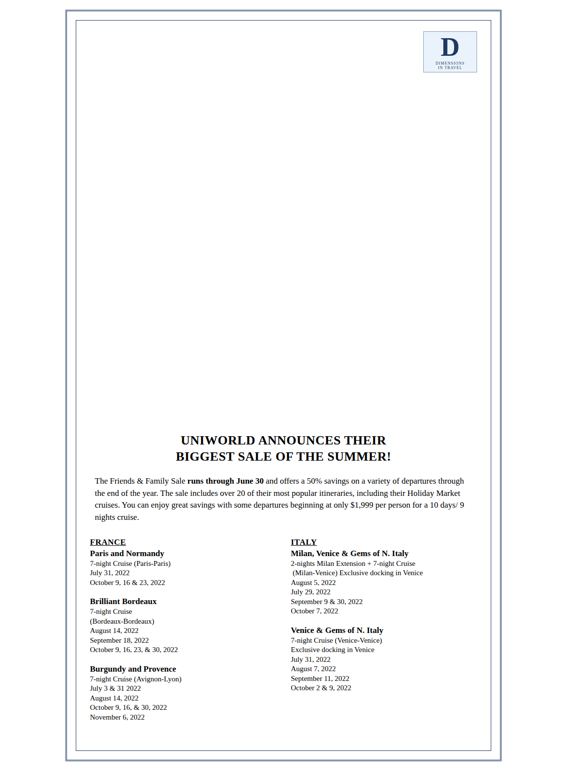D
DIMENSIONS
IN TRAVEL
UNIWORLD ANNOUNCES THEIR
BIGGEST SALE OF THE SUMMER!
The Friends & Family Sale runs through June 30 and offers a 50% savings on a variety of departures through the end of the year. The sale includes over 20 of their most popular itineraries, including their Holiday Market cruises. You can enjoy great savings with some departures beginning at only $1,999 per person for a 10 days/ 9 nights cruise.
FRANCE
Paris and Normandy
7-night Cruise (Paris-Paris)
July 31, 2022
October 9, 16 & 23, 2022
Brilliant Bordeaux
7-night Cruise
(Bordeaux-Bordeaux)
August 14, 2022
September 18, 2022
October 9, 16, 23, & 30, 2022
Burgundy and Provence
7-night Cruise (Avignon-Lyon)
July 3 & 31 2022
August 14, 2022
October 9, 16, & 30, 2022
November 6, 2022
ITALY
Milan, Venice & Gems of N. Italy
2-nights Milan Extension + 7-night Cruise
(Milan-Venice) Exclusive docking in Venice
August 5, 2022
July 29, 2022
September 9 & 30, 2022
October 7, 2022
Venice & Gems of N. Italy
7-night Cruise (Venice-Venice)
Exclusive docking in Venice
July 31, 2022
August 7, 2022
September 11, 2022
October 2 & 9, 2022